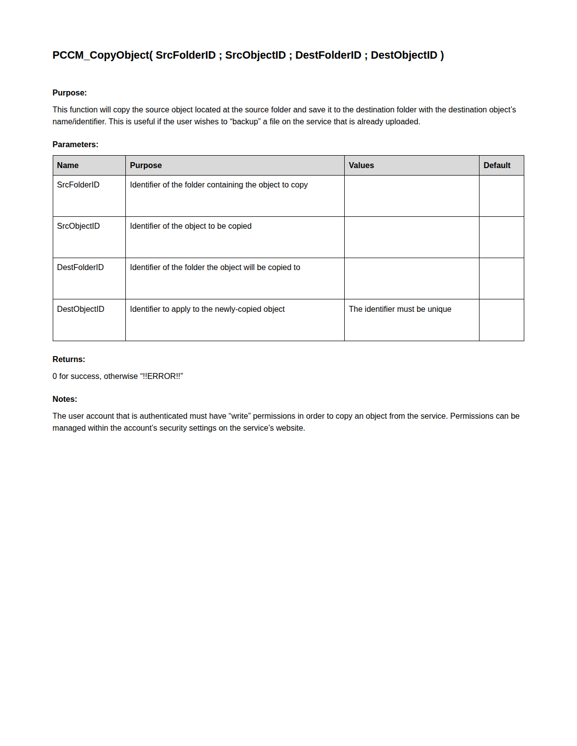PCCM_CopyObject( SrcFolderID ; SrcObjectID ; DestFolderID ; DestObjectID )
Purpose:
This function will copy the source object located at the source folder and save it to the destination folder with the destination object’s name/identifier. This is useful if the user wishes to “backup” a file on the service that is already uploaded.
Parameters:
| Name | Purpose | Values | Default |
| --- | --- | --- | --- |
| SrcFolderID | Identifier of the folder containing the object to copy | | |
| SrcObjectID | Identifier of the object to be copied | | |
| DestFolderID | Identifier of the folder the object will be copied to | | |
| DestObjectID | Identifier to apply to the newly-copied object | The identifier must be unique | |
Returns:
0 for success, otherwise “!!ERROR!!”
Notes:
The user account that is authenticated must have “write” permissions in order to copy an object from the service. Permissions can be managed within the account’s security settings on the service’s website.